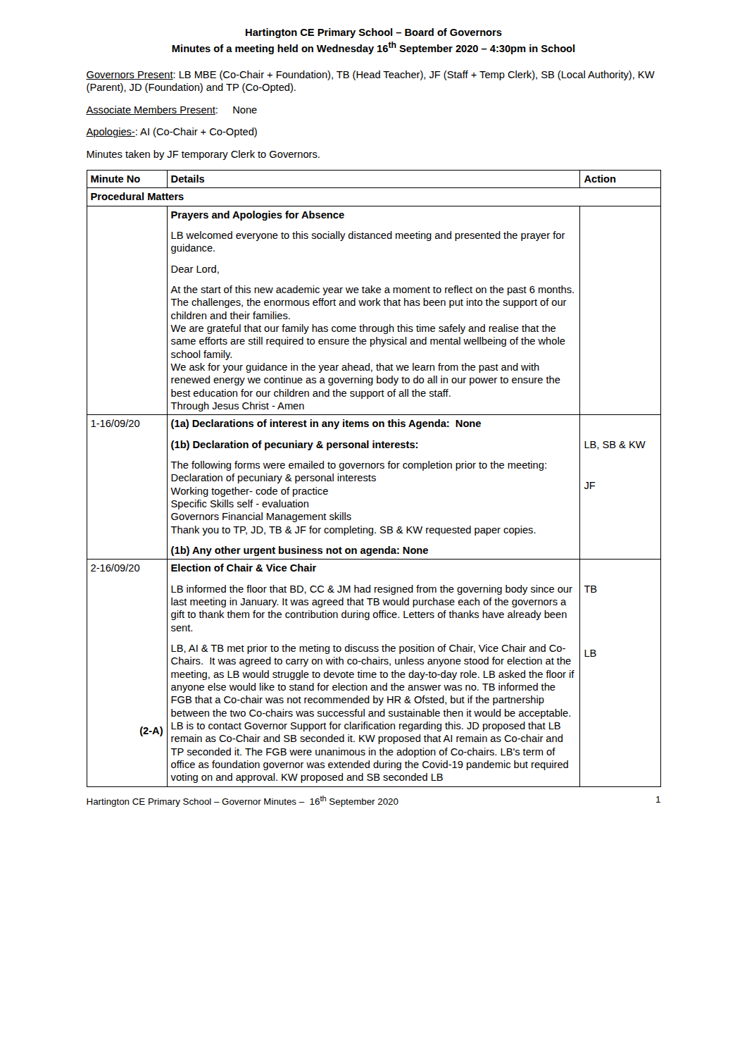Hartington CE Primary School – Board of Governors
Minutes of a meeting held on Wednesday 16th September 2020 – 4:30pm in School
Governors Present: LB MBE (Co-Chair + Foundation), TB (Head Teacher), JF (Staff + Temp Clerk), SB (Local Authority), KW (Parent), JD (Foundation) and TP (Co-Opted).
Associate Members Present: None
Apologies-: AI (Co-Chair + Co-Opted)
Minutes taken by JF temporary Clerk to Governors.
| Minute No | Details | Action |
| --- | --- | --- |
| Procedural Matters |
| | Prayers and Apologies for Absence LB welcomed everyone to this socially distanced meeting and presented the prayer for guidance. Dear Lord, At the start of this new academic year we take a moment to reflect on the past 6 months. The challenges, the enormous effort and work that has been put into the support of our children and their families. We are grateful that our family has come through this time safely and realise that the same efforts are still required to ensure the physical and mental wellbeing of the whole school family. We ask for your guidance in the year ahead, that we learn from the past and with renewed energy we continue as a governing body to do all in our power to ensure the best education for our children and the support of all the staff. Through Jesus Christ - Amen | |
| 1-16/09/20 | (1a) Declarations of interest in any items on this Agenda: None (1b) Declaration of pecuniary & personal interests: The following forms were emailed to governors for completion prior to the meeting: Declaration of pecuniary & personal interests Working together- code of practice Specific Skills self - evaluation Governors Financial Management skills Thank you to TP, JD, TB & JF for completing. SB & KW requested paper copies. (1b) Any other urgent business not on agenda: None | LB, SB & KW JF |
| 2-16/09/20 (2-A) | Election of Chair & Vice Chair LB informed the floor that BD, CC & JM had resigned from the governing body since our last meeting in January. It was agreed that TB would purchase each of the governors a gift to thank them for the contribution during office. Letters of thanks have already been sent. LB, AI & TB met prior to the meting to discuss the position of Chair, Vice Chair and Co-Chairs. It was agreed to carry on with co-chairs, unless anyone stood for election at the meeting, as LB would struggle to devote time to the day-to-day role. LB asked the floor if anyone else would like to stand for election and the answer was no. TB informed the FGB that a Co-chair was not recommended by HR & Ofsted, but if the partnership between the two Co-chairs was successful and sustainable then it would be acceptable. LB is to contact Governor Support for clarification regarding this. JD proposed that LB remain as Co-Chair and SB seconded it. KW proposed that AI remain as Co-chair and TP seconded it. The FGB were unanimous in the adoption of Co-chairs. LB's term of office as foundation governor was extended during the Covid-19 pandemic but required voting on and approval. KW proposed and SB seconded LB | TB LB |
Hartington CE Primary School – Governor Minutes – 16th September 2020 1